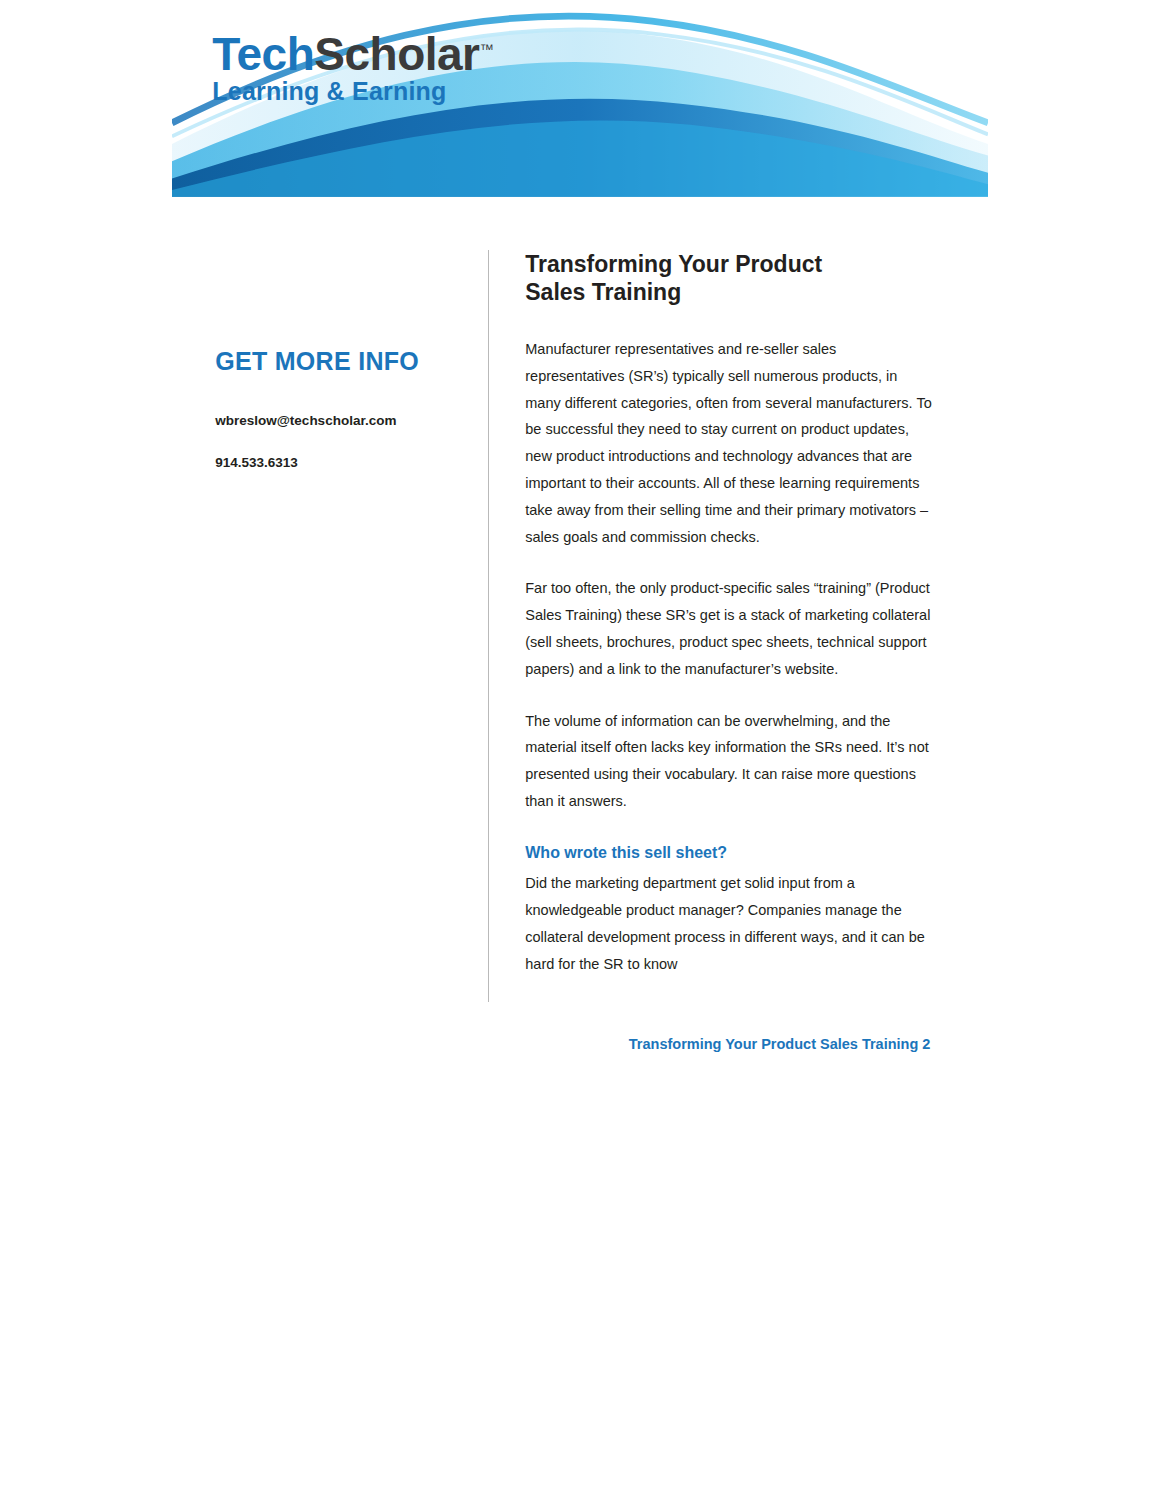Tech Scholar™
Learning & Earning
GET MORE INFO
wbreslow@techscholar.com
914.533.6313
Transforming Your Product
Sales Training
Manufacturer representatives and re-seller sales representatives (SR’s) typically sell numerous products, in many different categories, often from several manufacturers. To be successful they need to stay current on product updates, new product introductions and technology advances that are important to their accounts. All of these learning requirements take away from their selling time and their primary motivators – sales goals and commission checks.
Far too often, the only product-specific sales “training” (Product Sales Training) these SR’s get is a stack of marketing collateral (sell sheets, brochures, product spec sheets, technical support papers) and a link to the manufacturer’s website.
The volume of information can be overwhelming, and the material itself often lacks key information the SRs need. It’s not presented using their vocabulary. It can raise more questions than it answers.
Who wrote this sell sheet?
Did the marketing department get solid input from a knowledgeable product manager? Companies manage the collateral development process in different ways, and it can be hard for the SR to know
Transforming Your Product Sales Training 2